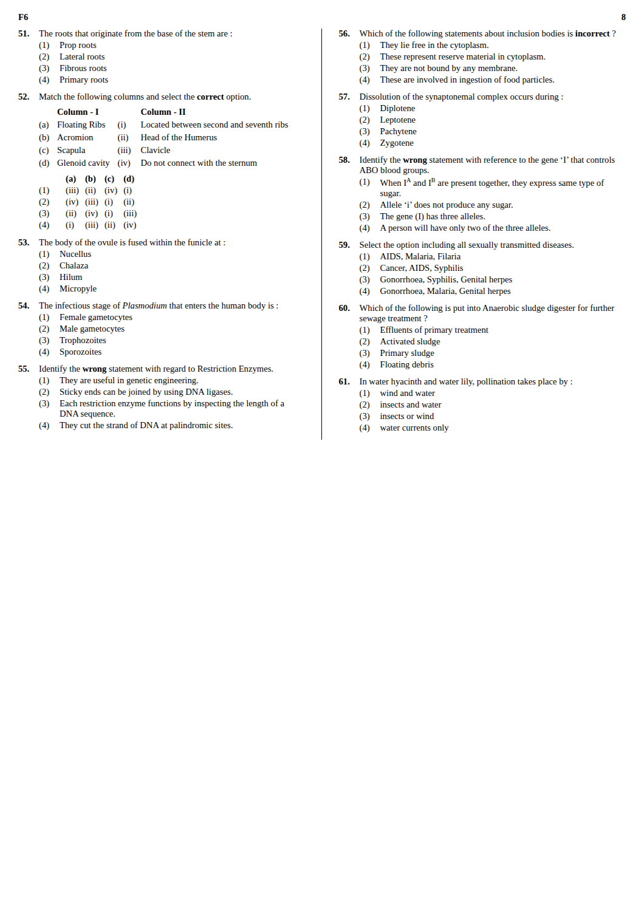F6 8
51.
The roots that originate from the base of the stem are :
(1)
Prop roots
(2)
Lateral roots
(3)
Fibrous roots
(4)
Primary roots
52.
Match the following columns and select the correct option.
| | Column - I | | Column - II |
| (a) | Floating Ribs | (i) | Located between second and seventh ribs |
| (b) | Acromion | (ii) | Head of the Humerus |
| (c) | Scapula | (iii) | Clavicle |
| (d) | Glenoid cavity | (iv) | Do not connect with the sternum |
| | (a) | (b) | (c) | (d) |
| (1) | (iii) | (ii) | (iv) | (i) |
| (2) | (iv) | (iii) | (i) | (ii) |
| (3) | (ii) | (iv) | (i) | (iii) |
| (4) | (i) | (iii) | (ii) | (iv) |
53.
The body of the ovule is fused within the funicle at :
(1)
Nucellus
(2)
Chalaza
(3)
Hilum
(4)
Micropyle
54.
The infectious stage of Plasmodium that enters the human body is :
(1)
Female gametocytes
(2)
Male gametocytes
(3)
Trophozoites
(4)
Sporozoites
55.
Identify the wrong statement with regard to Restriction Enzymes.
(1)
They are useful in genetic engineering.
(2)
Sticky ends can be joined by using DNA ligases.
(3)
Each restriction enzyme functions by inspecting the length of a DNA sequence.
(4)
They cut the strand of DNA at palindromic sites.
56.
Which of the following statements about inclusion bodies is incorrect ?
(1)
They lie free in the cytoplasm.
(2)
These represent reserve material in cytoplasm.
(3)
They are not bound by any membrane.
(4)
These are involved in ingestion of food particles.
57.
Dissolution of the synaptonemal complex occurs during :
(1)
Diplotene
(2)
Leptotene
(3)
Pachytene
(4)
Zygotene
58.
Identify the wrong statement with reference to the gene ‘I’ that controls ABO blood groups.
(1)
When IA and IB are present together, they express same type of sugar.
(2)
Allele ‘i’ does not produce any sugar.
(3)
The gene (I) has three alleles.
(4)
A person will have only two of the three alleles.
59.
Select the option including all sexually transmitted diseases.
(1)
AIDS, Malaria, Filaria
(2)
Cancer, AIDS, Syphilis
(3)
Gonorrhoea, Syphilis, Genital herpes
(4)
Gonorrhoea, Malaria, Genital herpes
60.
Which of the following is put into Anaerobic sludge digester for further sewage treatment ?
(1)
Effluents of primary treatment
(2)
Activated sludge
(3)
Primary sludge
(4)
Floating debris
61.
In water hyacinth and water lily, pollination takes place by :
(1)
wind and water
(2)
insects and water
(3)
insects or wind
(4)
water currents only